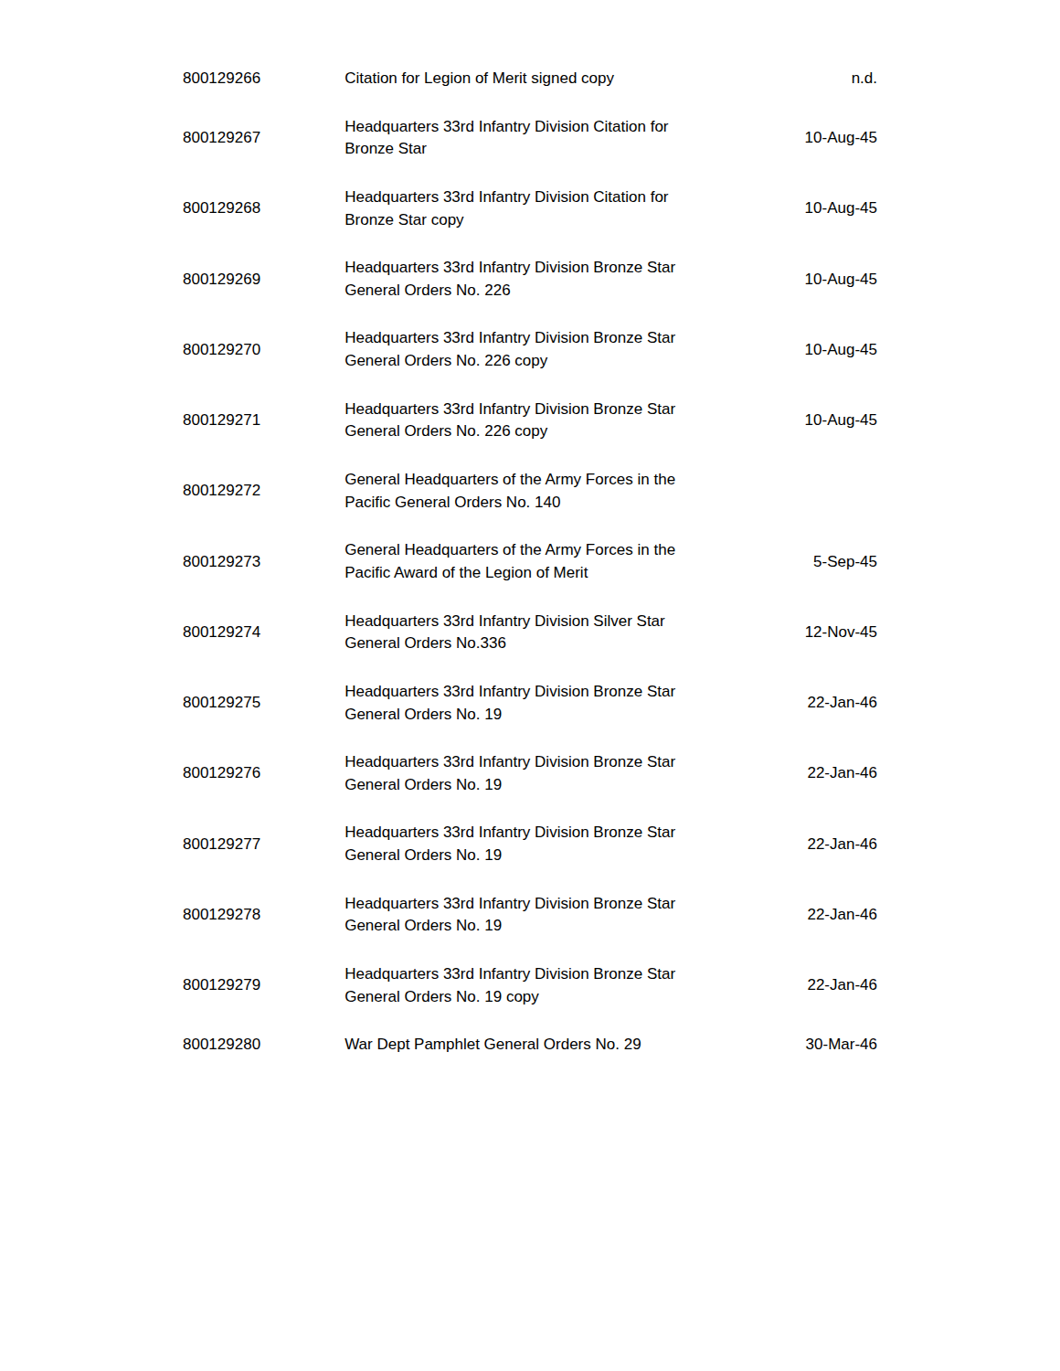| 800129266 | Citation for Legion of Merit signed copy | n.d. |
| 800129267 | Headquarters 33rd Infantry Division Citation for Bronze Star | 10-Aug-45 |
| 800129268 | Headquarters 33rd Infantry Division Citation for Bronze Star copy | 10-Aug-45 |
| 800129269 | Headquarters 33rd Infantry Division Bronze Star General Orders No. 226 | 10-Aug-45 |
| 800129270 | Headquarters 33rd Infantry Division Bronze Star General Orders No. 226 copy | 10-Aug-45 |
| 800129271 | Headquarters 33rd Infantry Division Bronze Star General Orders No. 226 copy | 10-Aug-45 |
| 800129272 | General Headquarters of the Army Forces in the Pacific General Orders No. 140 | |
| 800129273 | General Headquarters of the Army Forces in the Pacific Award of the Legion of Merit | 5-Sep-45 |
| 800129274 | Headquarters 33rd Infantry Division Silver Star General Orders No.336 | 12-Nov-45 |
| 800129275 | Headquarters 33rd Infantry Division Bronze Star General Orders No. 19 | 22-Jan-46 |
| 800129276 | Headquarters 33rd Infantry Division Bronze Star General Orders No. 19 | 22-Jan-46 |
| 800129277 | Headquarters 33rd Infantry Division Bronze Star General Orders No. 19 | 22-Jan-46 |
| 800129278 | Headquarters 33rd Infantry Division Bronze Star General Orders No. 19 | 22-Jan-46 |
| 800129279 | Headquarters 33rd Infantry Division Bronze Star General Orders No. 19 copy | 22-Jan-46 |
| 800129280 | War Dept Pamphlet General Orders No. 29 | 30-Mar-46 |